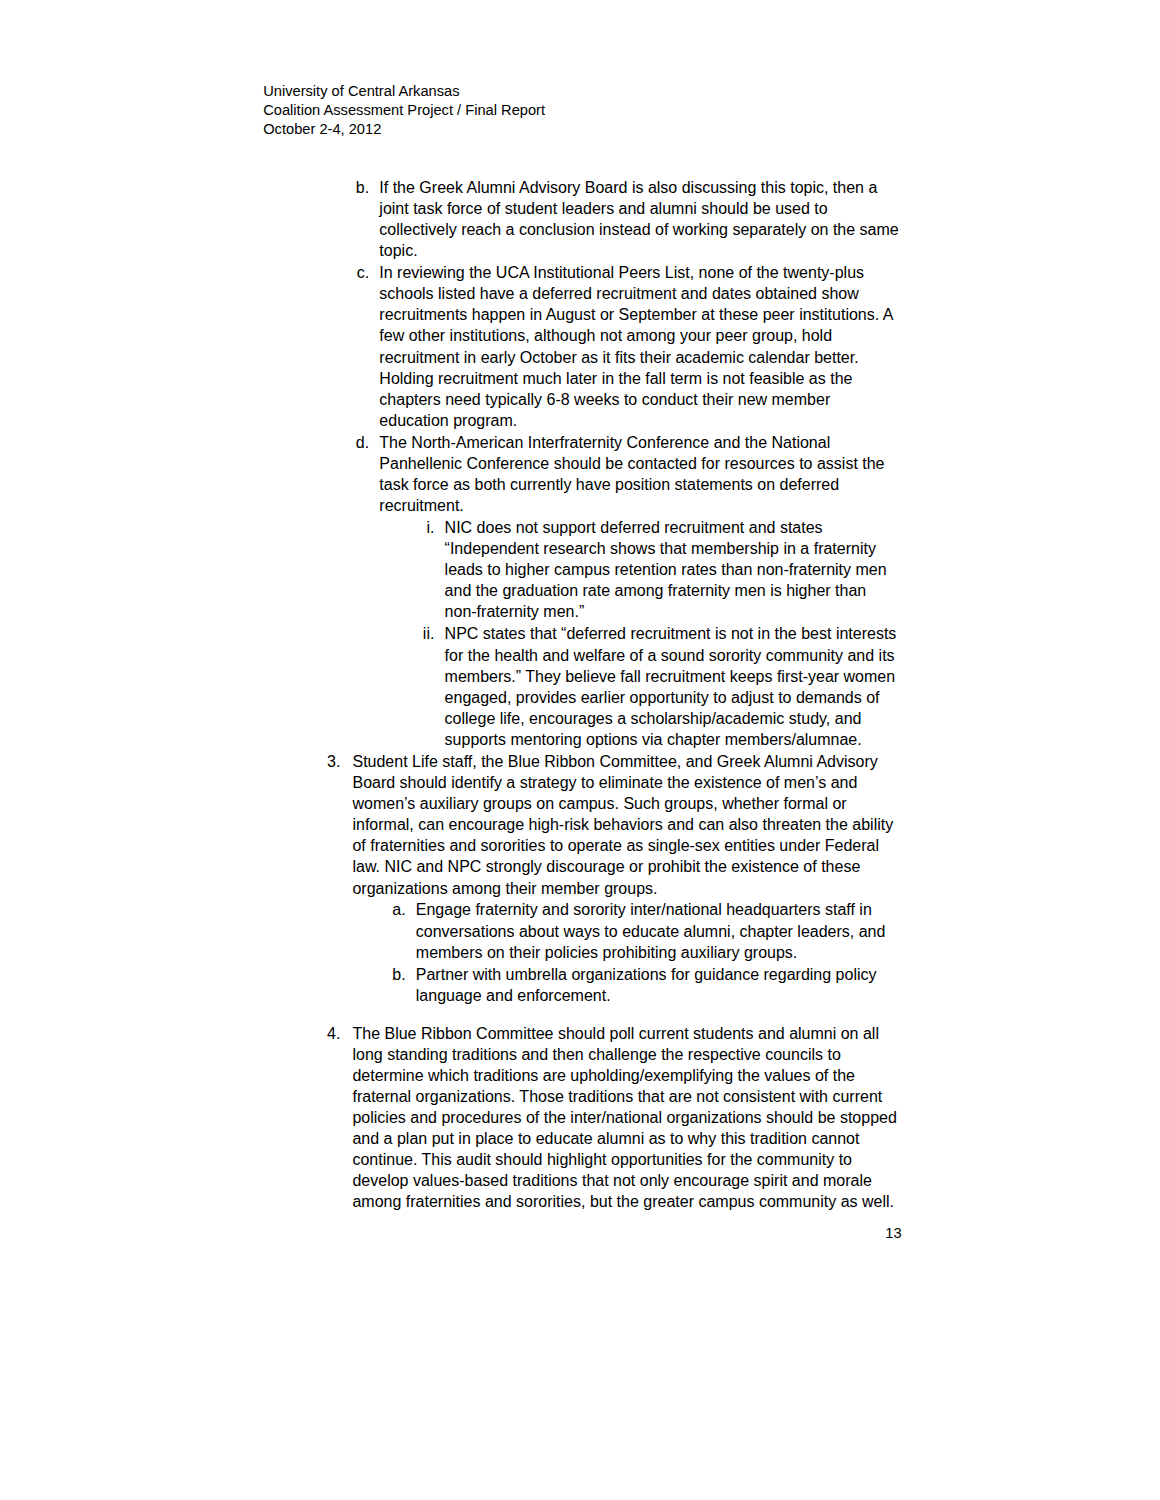University of Central Arkansas
Coalition Assessment Project / Final Report
October 2-4, 2012
If the Greek Alumni Advisory Board is also discussing this topic, then a joint task force of student leaders and alumni should be used to collectively reach a conclusion instead of working separately on the same topic.
In reviewing the UCA Institutional Peers List, none of the twenty-plus schools listed have a deferred recruitment and dates obtained show recruitments happen in August or September at these peer institutions. A few other institutions, although not among your peer group, hold recruitment in early October as it fits their academic calendar better. Holding recruitment much later in the fall term is not feasible as the chapters need typically 6-8 weeks to conduct their new member education program.
The North-American Interfraternity Conference and the National Panhellenic Conference should be contacted for resources to assist the task force as both currently have position statements on deferred recruitment.
NIC does not support deferred recruitment and states “Independent research shows that membership in a fraternity leads to higher campus retention rates than non-fraternity men and the graduation rate among fraternity men is higher than non-fraternity men.”
NPC states that “deferred recruitment is not in the best interests for the health and welfare of a sound sorority community and its members.” They believe fall recruitment keeps first-year women engaged, provides earlier opportunity to adjust to demands of college life, encourages a scholarship/academic study, and supports mentoring options via chapter members/alumnae.
Student Life staff, the Blue Ribbon Committee, and Greek Alumni Advisory Board should identify a strategy to eliminate the existence of men’s and women’s auxiliary groups on campus. Such groups, whether formal or informal, can encourage high-risk behaviors and can also threaten the ability of fraternities and sororities to operate as single-sex entities under Federal law. NIC and NPC strongly discourage or prohibit the existence of these organizations among their member groups.
Engage fraternity and sorority inter/national headquarters staff in conversations about ways to educate alumni, chapter leaders, and members on their policies prohibiting auxiliary groups.
Partner with umbrella organizations for guidance regarding policy language and enforcement.
The Blue Ribbon Committee should poll current students and alumni on all long standing traditions and then challenge the respective councils to determine which traditions are upholding/exemplifying the values of the fraternal organizations. Those traditions that are not consistent with current policies and procedures of the inter/national organizations should be stopped and a plan put in place to educate alumni as to why this tradition cannot continue. This audit should highlight opportunities for the community to develop values-based traditions that not only encourage spirit and morale among fraternities and sororities, but the greater campus community as well.
13